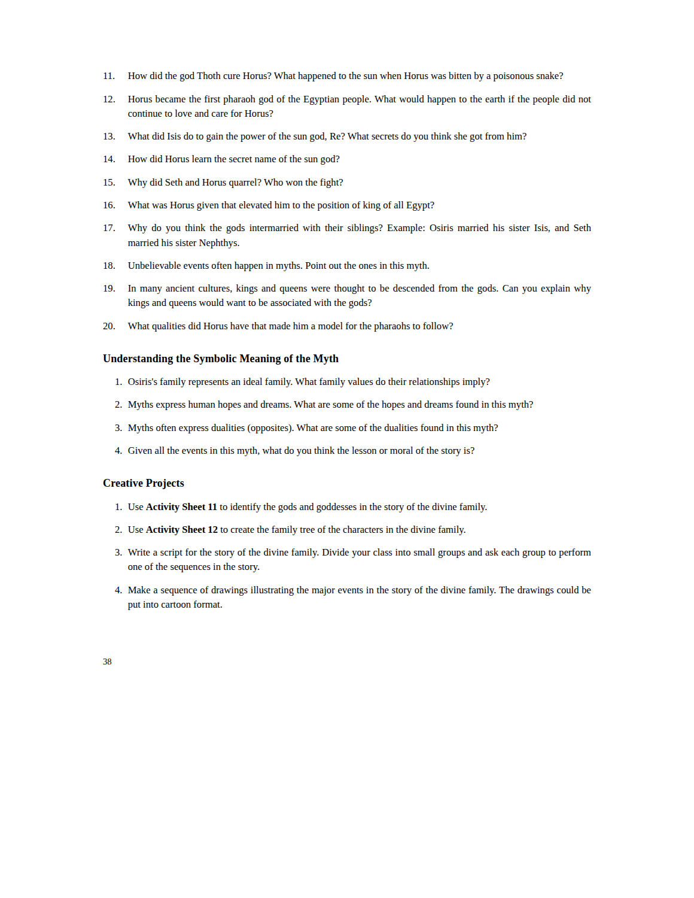How did the god Thoth cure Horus? What happened to the sun when Horus was bitten by a poisonous snake?
Horus became the first pharaoh god of the Egyptian people. What would happen to the earth if the people did not continue to love and care for Horus?
What did Isis do to gain the power of the sun god, Re? What secrets do you think she got from him?
How did Horus learn the secret name of the sun god?
Why did Seth and Horus quarrel? Who won the fight?
What was Horus given that elevated him to the position of king of all Egypt?
Why do you think the gods intermarried with their siblings? Example: Osiris married his sister Isis, and Seth married his sister Nephthys.
Unbelievable events often happen in myths. Point out the ones in this myth.
In many ancient cultures, kings and queens were thought to be descended from the gods. Can you explain why kings and queens would want to be associated with the gods?
What qualities did Horus have that made him a model for the pharaohs to follow?
Understanding the Symbolic Meaning of the Myth
Osiris's family represents an ideal family. What family values do their relationships imply?
Myths express human hopes and dreams. What are some of the hopes and dreams found in this myth?
Myths often express dualities (opposites). What are some of the dualities found in this myth?
Given all the events in this myth, what do you think the lesson or moral of the story is?
Creative Projects
Use Activity Sheet 11 to identify the gods and goddesses in the story of the divine family.
Use Activity Sheet 12 to create the family tree of the characters in the divine family.
Write a script for the story of the divine family. Divide your class into small groups and ask each group to perform one of the sequences in the story.
Make a sequence of drawings illustrating the major events in the story of the divine family. The drawings could be put into cartoon format.
38